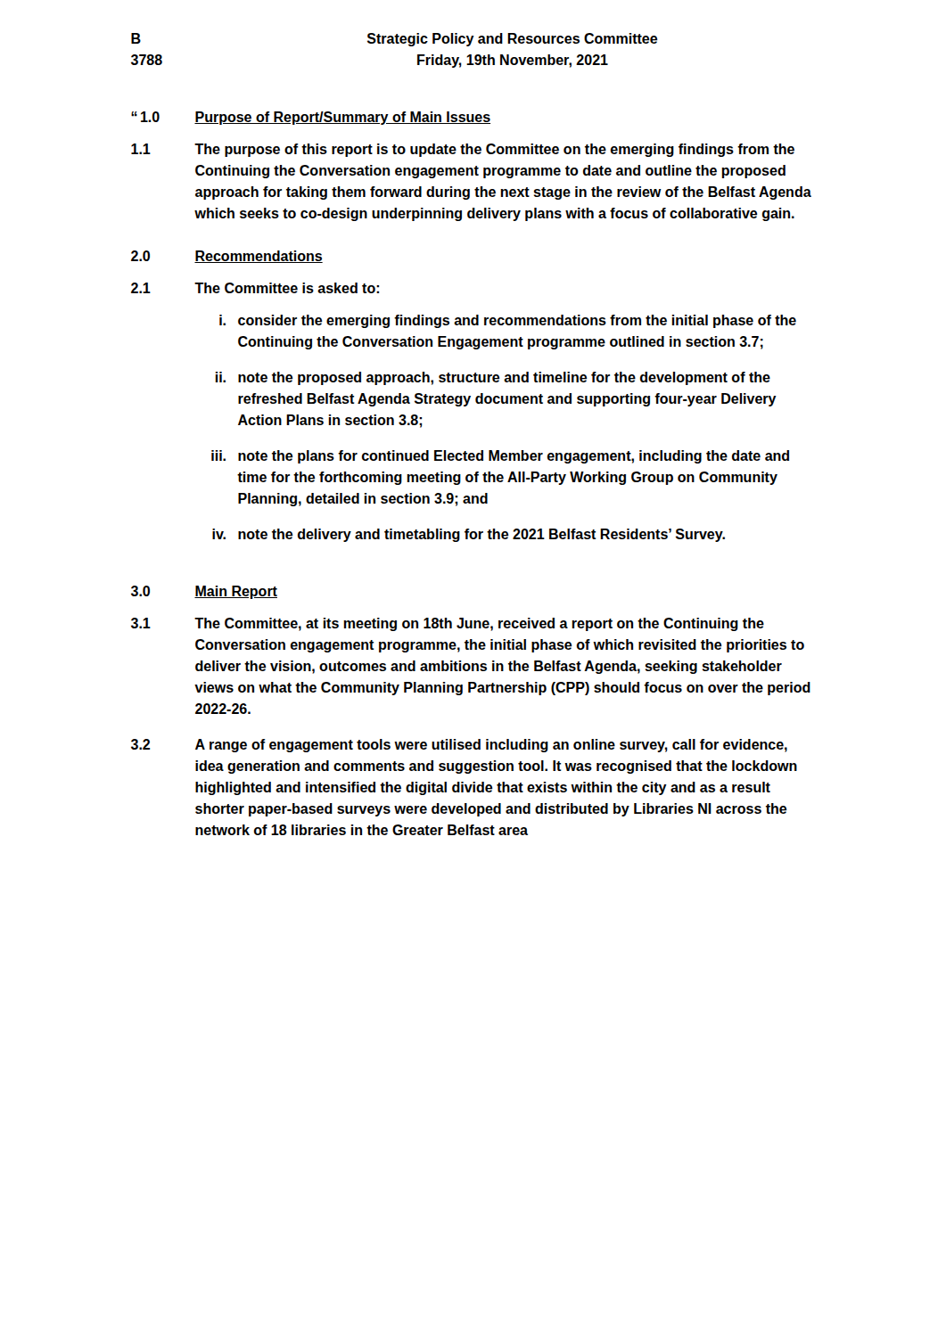B
3788
Strategic Policy and Resources Committee
Friday, 19th November, 2021
“1.0
Purpose of Report/Summary of Main Issues
1.1
The purpose of this report is to update the Committee on the emerging findings from the Continuing the Conversation engagement programme to date and outline the proposed approach for taking them forward during the next stage in the review of the Belfast Agenda which seeks to co-design underpinning delivery plans with a focus of collaborative gain.
2.0
Recommendations
2.1
The Committee is asked to:
consider the emerging findings and recommendations from the initial phase of the Continuing the Conversation Engagement programme outlined in section 3.7;
note the proposed approach, structure and timeline for the development of the refreshed Belfast Agenda Strategy document and supporting four-year Delivery Action Plans in section 3.8;
note the plans for continued Elected Member engagement, including the date and time for the forthcoming meeting of the All-Party Working Group on Community Planning, detailed in section 3.9; and
note the delivery and timetabling for the 2021 Belfast Residents’ Survey.
3.0
Main Report
3.1
The Committee, at its meeting on 18th June, received a report on the Continuing the Conversation engagement programme, the initial phase of which revisited the priorities to deliver the vision, outcomes and ambitions in the Belfast Agenda, seeking stakeholder views on what the Community Planning Partnership (CPP) should focus on over the period 2022-26.
3.2
A range of engagement tools were utilised including an online survey, call for evidence, idea generation and comments and suggestion tool. It was recognised that the lockdown highlighted and intensified the digital divide that exists within the city and as a result shorter paper-based surveys were developed and distributed by Libraries NI across the network of 18 libraries in the Greater Belfast area